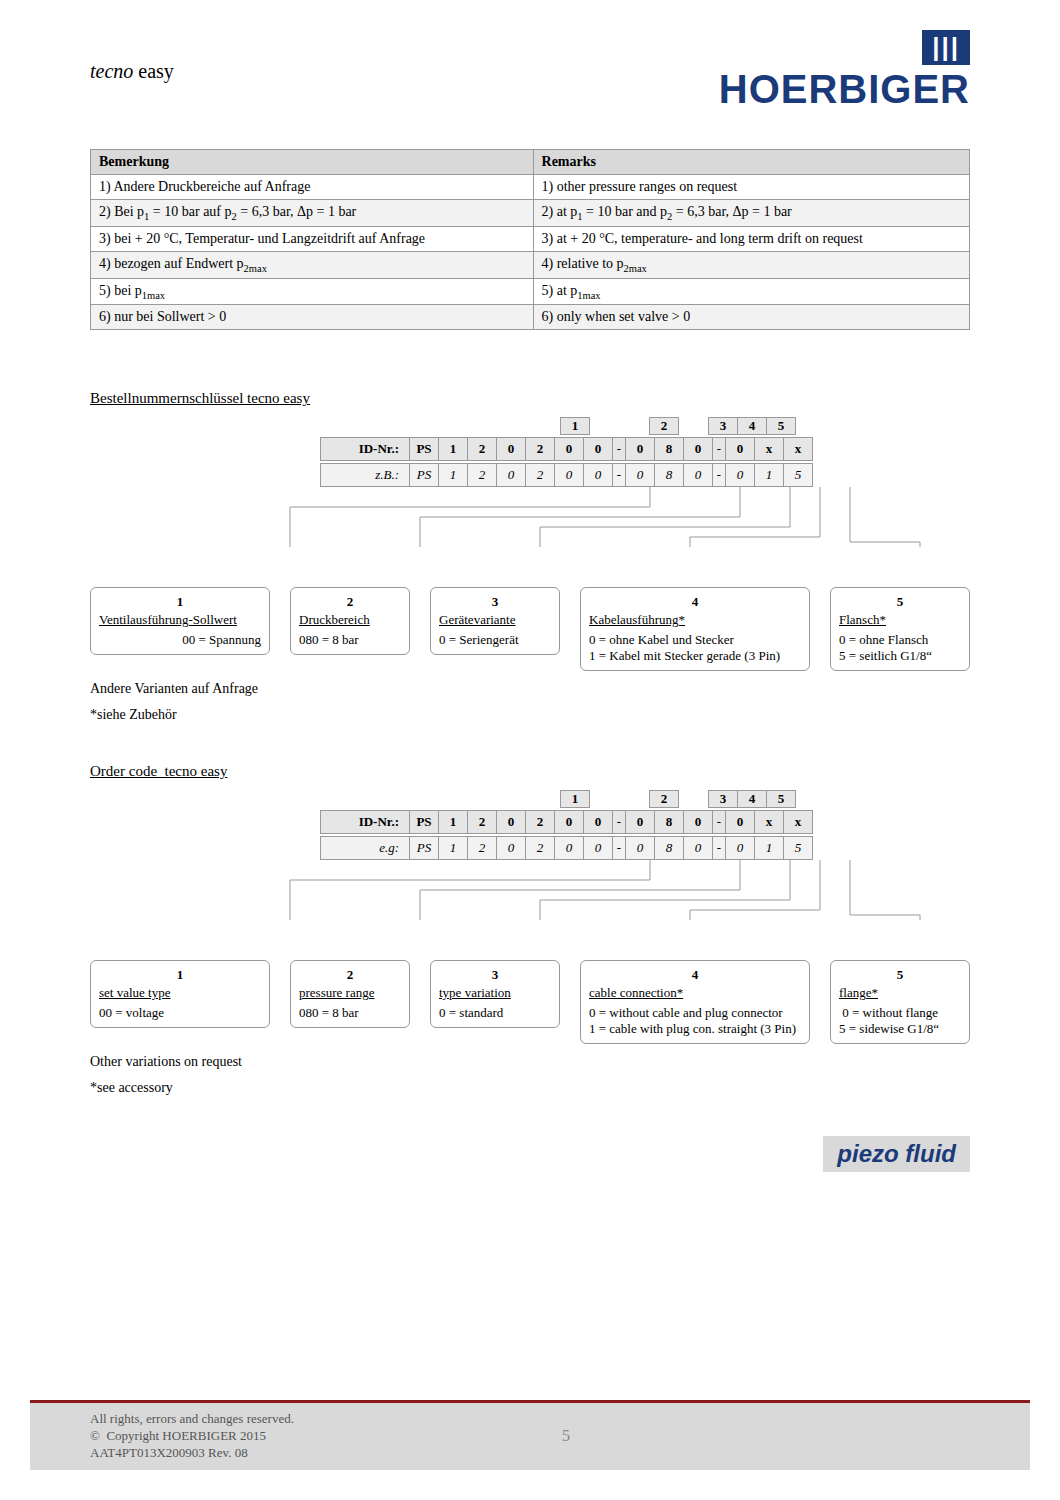tecno easy
|||
HOERBIGER
| Bemerkung | Remarks |
| --- | --- |
| 1) Andere Druckbereiche auf Anfrage | 1) other pressure ranges on request |
| 2) Bei p 1 = 10 bar auf p 2 = 6,3 bar, Δp = 1 bar | 2) at p 1 = 10 bar and p 2 = 6,3 bar, Δp = 1 bar |
| 3) bei + 20 °C, Temperatur- und Langzeitdrift auf Anfrage | 3) at + 20 °C, temperature- and long term drift on request |
| 4) bezogen auf Endwert p 2max | 4) relative to p 2max |
| 5) bei p 1max | 5) at p 1max |
| 6) nur bei Sollwert > 0 | 6) only when set valve > 0 |
Bestellnummernschlüssel tecno easy
1
2
3
4
5
ID-Nr.:
PS
1
2
0
2
0
0
-
0
8
0
-
0
x
x
z.B.:
PS
1
2
0
2
0
0
-
0
8
0
-
0
1
5
1
Ventilausführung-Sollwert
00 = Spannung
2
Druckbereich
080 = 8 bar
3
Gerätevariante
0 = Seriengerät
4
Kabelausführung*
0 = ohne Kabel und Stecker
1 = Kabel mit Stecker gerade (3 Pin)
5
Flansch*
0 = ohne Flansch
5 = seitlich G1/8“
Andere Varianten auf Anfrage
*siehe Zubehör
Order code tecno easy
1
2
3
4
5
ID-Nr.:
PS
1
2
0
2
0
0
-
0
8
0
-
0
x
x
e.g:
PS
1
2
0
2
0
0
-
0
8
0
-
0
1
5
1
set value type
00 = voltage
2
pressure range
080 = 8 bar
3
type variation
0 = standard
4
cable connection*
0 = without cable and plug connector
1 = cable with plug con. straight (3 Pin)
5
flange*
0 = without flange
5 = sidewise G1/8“
Other variations on request
*see accessory
piezo fluid
All rights, errors and changes reserved.
© Copyright HOERBIGER 2015
AAT4PT013X200903 Rev. 08
5